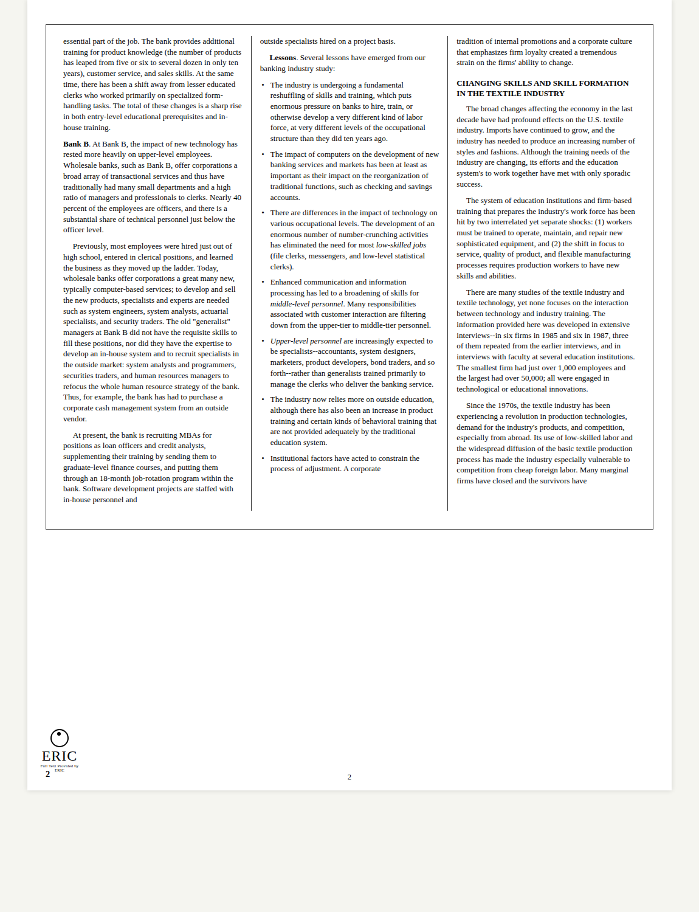essential part of the job. The bank provides additional training for product knowledge (the number of products has leaped from five or six to several dozen in only ten years), customer service, and sales skills. At the same time, there has been a shift away from lesser educated clerks who worked primarily on specialized form-handling tasks. The total of these changes is a sharp rise in both entry-level educational prerequisites and in-house training.
Bank B. At Bank B, the impact of new technology has rested more heavily on upper-level employees. Wholesale banks, such as Bank B, offer corporations a broad array of transactional services and thus have traditionally had many small departments and a high ratio of managers and professionals to clerks. Nearly 40 percent of the employees are officers, and there is a substantial share of technical personnel just below the officer level.
Previously, most employees were hired just out of high school, entered in clerical positions, and learned the business as they moved up the ladder. Today, wholesale banks offer corporations a great many new, typically computer-based services; to develop and sell the new products, specialists and experts are needed such as system engineers, system analysts, actuarial specialists, and security traders. The old "generalist" managers at Bank B did not have the requisite skills to fill these positions, nor did they have the expertise to develop an in-house system and to recruit specialists in the outside market: system analysts and programmers, securities traders, and human resources managers to refocus the whole human resource strategy of the bank. Thus, for example, the bank has had to purchase a corporate cash management system from an outside vendor.
At present, the bank is recruiting MBAs for positions as loan officers and credit analysts, supplementing their training by sending them to graduate-level finance courses, and putting them through an 18-month job-rotation program within the bank. Software development projects are staffed with in-house personnel and
outside specialists hired on a project basis.
Lessons. Several lessons have emerged from our banking industry study:
The industry is undergoing a fundamental reshuffling of skills and training, which puts enormous pressure on banks to hire, train, or otherwise develop a very different kind of labor force, at very different levels of the occupational structure than they did ten years ago.
The impact of computers on the development of new banking services and markets has been at least as important as their impact on the reorganization of traditional functions, such as checking and savings accounts.
There are differences in the impact of technology on various occupational levels. The development of an enormous number of number-crunching activities has eliminated the need for most low-skilled jobs (file clerks, messengers, and low-level statistical clerks).
Enhanced communication and information processing has led to a broadening of skills for middle-level personnel. Many responsibilities associated with customer interaction are filtering down from the upper-tier to middle-tier personnel.
Upper-level personnel are increasingly expected to be specialists--accountants, system designers, marketers, product developers, bond traders, and so forth--rather than generalists trained primarily to manage the clerks who deliver the banking service.
The industry now relies more on outside education, although there has also been an increase in product training and certain kinds of behavioral training that are not provided adequately by the traditional education system.
Institutional factors have acted to constrain the process of adjustment. A corporate
tradition of internal promotions and a corporate culture that emphasizes firm loyalty created a tremendous strain on the firms' ability to change.
Changing Skills and Skill Formation in the Textile Industry
The broad changes affecting the economy in the last decade have had profound effects on the U.S. textile industry. Imports have continued to grow, and the industry has needed to produce an increasing number of styles and fashions. Although the training needs of the industry are changing, its efforts and the education system's to work together have met with only sporadic success.
The system of education institutions and firm-based training that prepares the industry's work force has been hit by two interrelated yet separate shocks: (1) workers must be trained to operate, maintain, and repair new sophisticated equipment, and (2) the shift in focus to service, quality of product, and flexible manufacturing processes requires production workers to have new skills and abilities.
There are many studies of the textile industry and textile technology, yet none focuses on the interaction between technology and industry training. The information provided here was developed in extensive interviews--in six firms in 1985 and six in 1987, three of them repeated from the earlier interviews, and in interviews with faculty at several education institutions. The smallest firm had just over 1,000 employees and the largest had over 50,000; all were engaged in technological or educational innovations.
Since the 1970s, the textile industry has been experiencing a revolution in production technologies, demand for the industry's products, and competition, especially from abroad. Its use of low-skilled labor and the widespread diffusion of the basic textile production process has made the industry especially vulnerable to competition from cheap foreign labor. Many marginal firms have closed and the survivors have
ERIC
Full Text Provided by ERIC
2
2